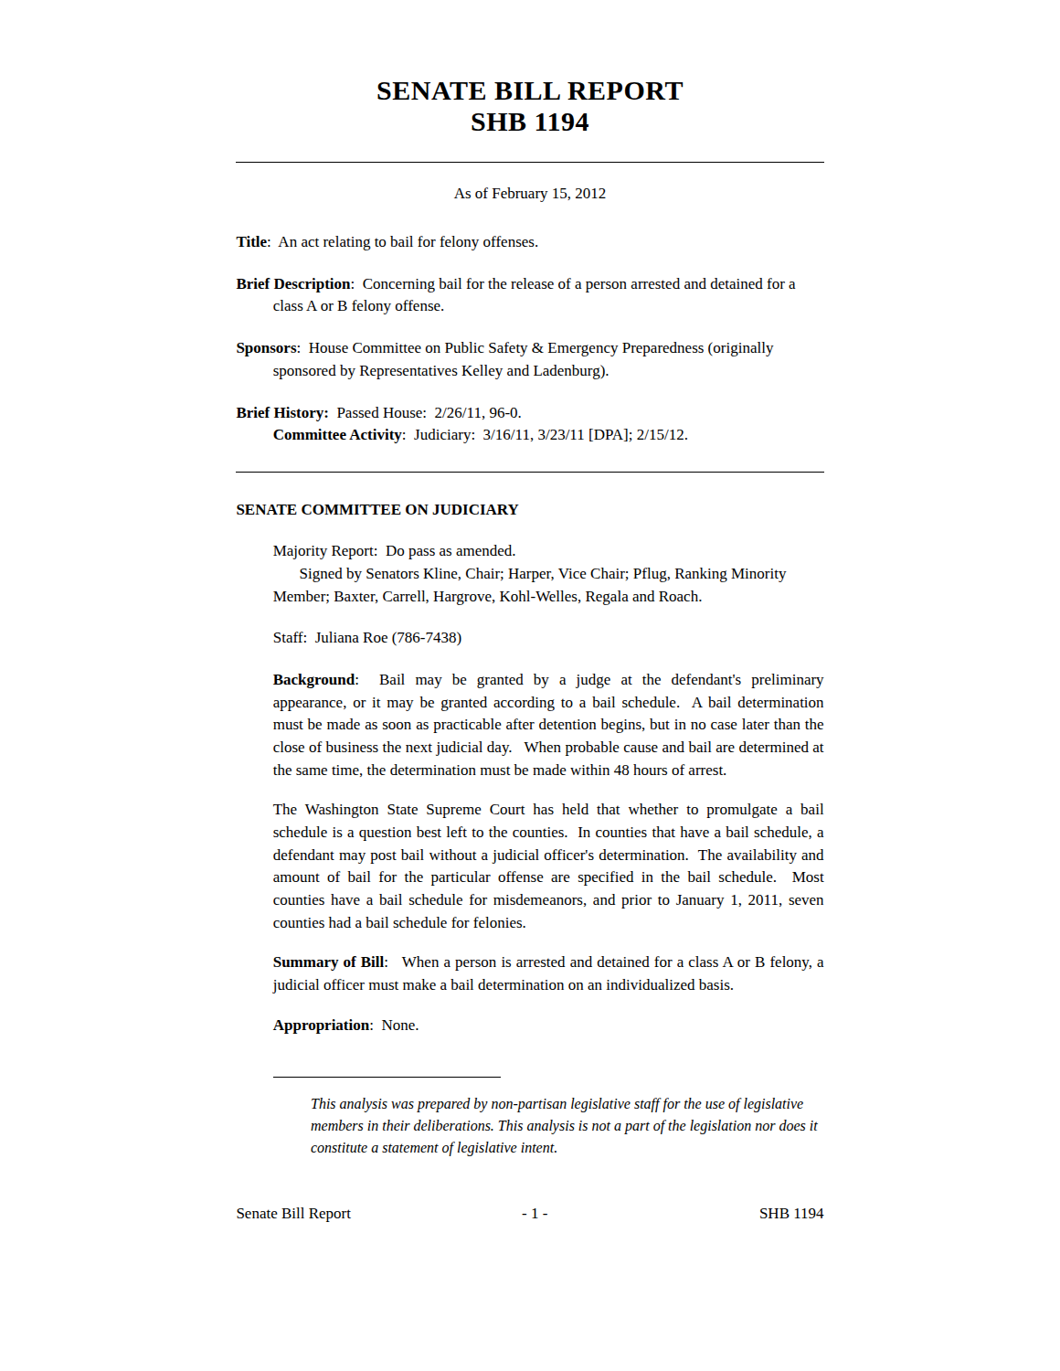SENATE BILL REPORTSHB 1194
As of February 15, 2012
Title: An act relating to bail for felony offenses.
Brief Description: Concerning bail for the release of a person arrested and detained for a class A or B felony offense.
Sponsors: House Committee on Public Safety & Emergency Preparedness (originally sponsored by Representatives Kelley and Ladenburg).
Brief History: Passed House: 2/26/11, 96-0. Committee Activity: Judiciary: 3/16/11, 3/23/11 [DPA]; 2/15/12.
SENATE COMMITTEE ON JUDICIARY
Majority Report: Do pass as amended.
Signed by Senators Kline, Chair; Harper, Vice Chair; Pflug, Ranking Minority Member; Baxter, Carrell, Hargrove, Kohl-Welles, Regala and Roach.
Staff: Juliana Roe (786-7438)
Background: Bail may be granted by a judge at the defendant's preliminary appearance, or it may be granted according to a bail schedule. A bail determination must be made as soon as practicable after detention begins, but in no case later than the close of business the next judicial day. When probable cause and bail are determined at the same time, the determination must be made within 48 hours of arrest.
The Washington State Supreme Court has held that whether to promulgate a bail schedule is a question best left to the counties. In counties that have a bail schedule, a defendant may post bail without a judicial officer's determination. The availability and amount of bail for the particular offense are specified in the bail schedule. Most counties have a bail schedule for misdemeanors, and prior to January 1, 2011, seven counties had a bail schedule for felonies.
Summary of Bill: When a person is arrested and detained for a class A or B felony, a judicial officer must make a bail determination on an individualized basis.
Appropriation: None.
This analysis was prepared by non-partisan legislative staff for the use of legislative members in their deliberations. This analysis is not a part of the legislation nor does it constitute a statement of legislative intent.
Senate Bill Report
- 1 -
SHB 1194